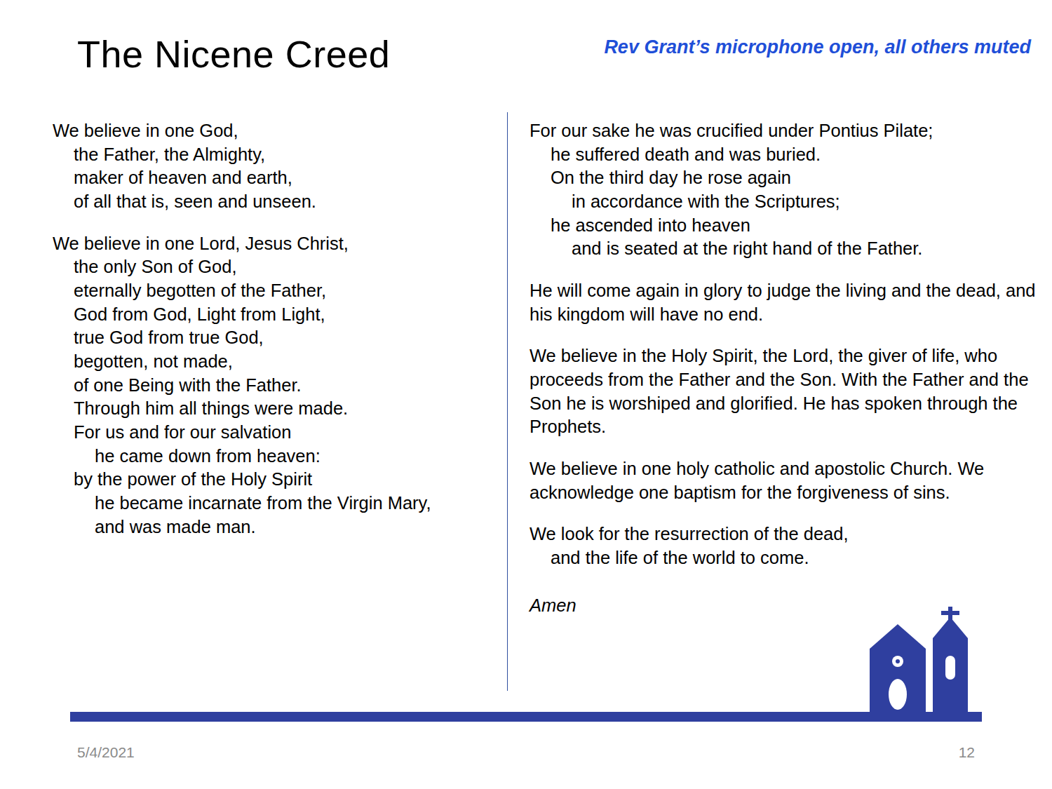The Nicene Creed
Rev Grant’s microphone open, all others muted
We believe in one God, the Father, the Almighty, maker of heaven and earth, of all that is, seen and unseen.
We believe in one Lord, Jesus Christ, the only Son of God, eternally begotten of the Father, God from God, Light from Light, true God from true God, begotten, not made, of one Being with the Father. Through him all things were made. For us and for our salvation he came down from heaven: by the power of the Holy Spirit he became incarnate from the Virgin Mary, and was made man.
For our sake he was crucified under Pontius Pilate; he suffered death and was buried. On the third day he rose again in accordance with the Scriptures; he ascended into heaven and is seated at the right hand of the Father.
He will come again in glory to judge the living and the dead, and his kingdom will have no end.
We believe in the Holy Spirit, the Lord, the giver of life, who proceeds from the Father and the Son. With the Father and the Son he is worshiped and glorified. He has spoken through the Prophets.
We believe in one holy catholic and apostolic Church. We acknowledge one baptism for the forgiveness of sins.
We look for the resurrection of the dead, and the life of the world to come.
Amen
5/4/2021
12